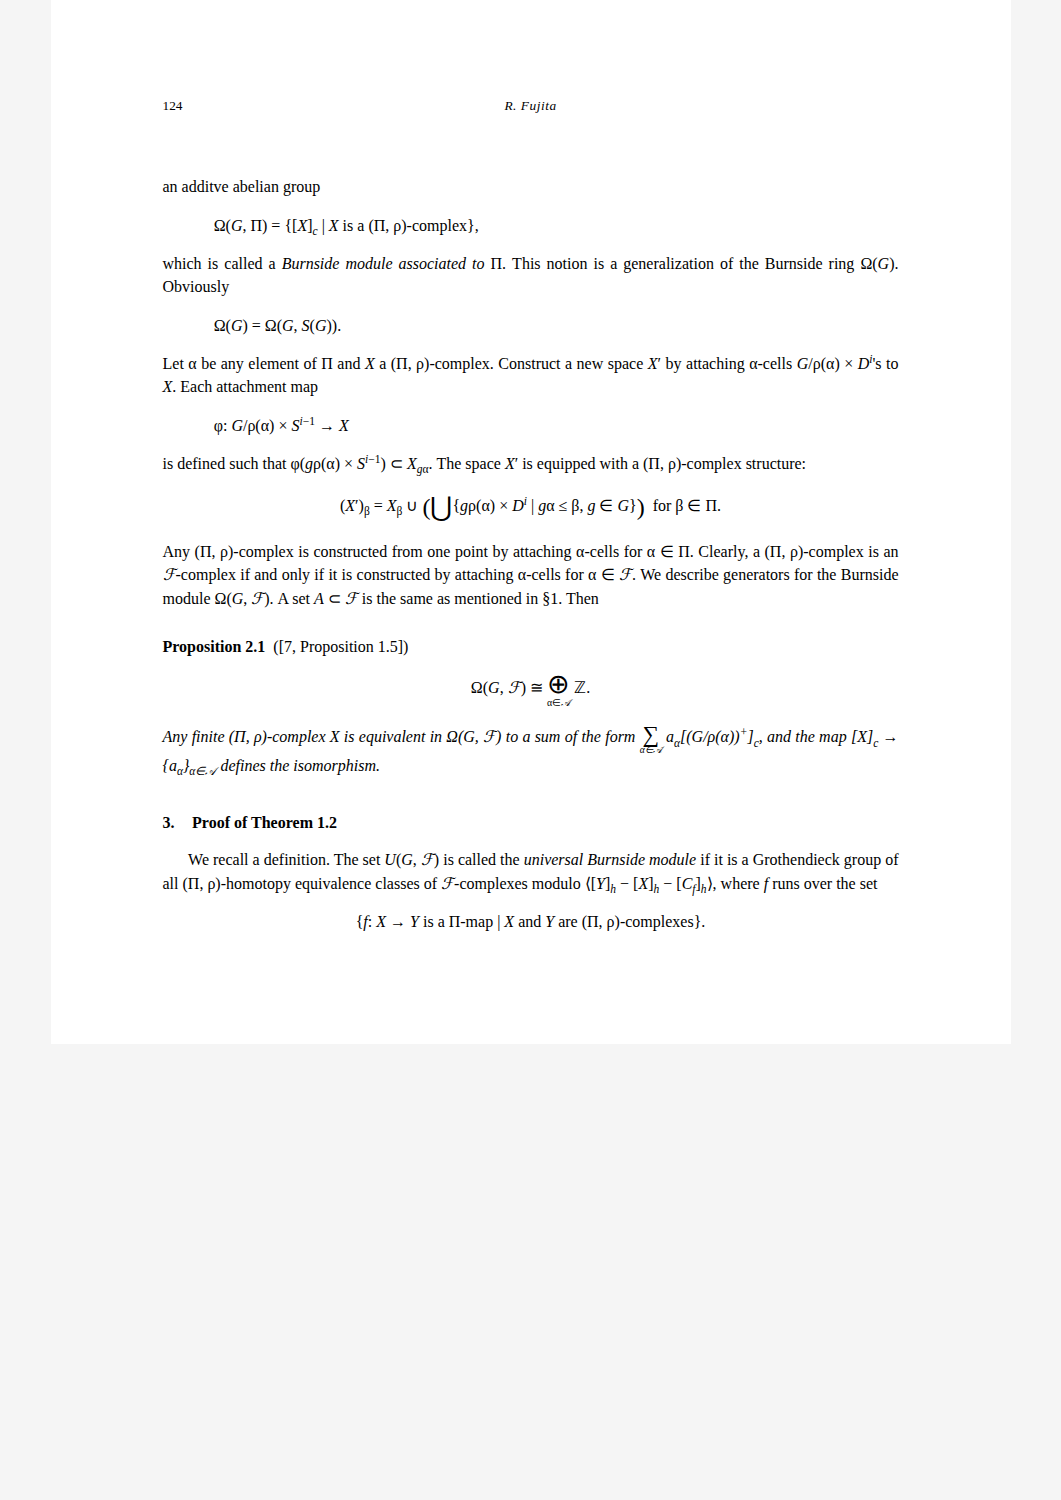124 R. Fujita
an additve abelian group
Ω(G, Π) = {[X]c | X is a (Π, ρ)-complex},
which is called a Burnside module associated to Π. This notion is a generalization of the Burnside ring Ω(G). Obviously
Ω(G) = Ω(G, S(G)).
Let α be any element of Π and X a (Π, ρ)-complex. Construct a new space X′ by attaching α-cells G/ρ(α) × Di's to X. Each attachment map
φ: G/ρ(α) × Si−1 → X
is defined such that φ(gρ(α) × Si−1) ⊂ Xgα. The space X′ is equipped with a (Π, ρ)-complex structure:
(X′)β = Xβ ∪ (⋃{gρ(α) × Di | gα ≤ β, g ∈ G}) for β ∈ Π.
Any (Π, ρ)-complex is constructed from one point by attaching α-cells for α ∈ Π. Clearly, a (Π, ρ)-complex is an ℱ-complex if and only if it is constructed by attaching α-cells for α ∈ ℱ. We describe generators for the Burnside module Ω(G, ℱ). A set A ⊂ ℱ is the same as mentioned in §1. Then
Proposition 2.1 ([7, Proposition 1.5])
Ω(G, ℱ) ≅ ⊕α∈𝒜 ℤ.
Any finite (Π, ρ)-complex X is equivalent in Ω(G, ℱ) to a sum of the form ∑α∈𝒜 aα[(G/ρ(α))+]c, and the map [X]c → {aα}α∈𝒜 defines the isomorphism.
3. Proof of Theorem 1.2
We recall a definition. The set U(G, ℱ) is called the universal Burnside module if it is a Grothendieck group of all (Π, ρ)-homotopy equivalence classes of ℱ-complexes modulo ⟨[Y]h − [X]h − [Cf]h⟩, where f runs over the set
{f: X → Y is a Π-map | X and Y are (Π, ρ)-complexes}.